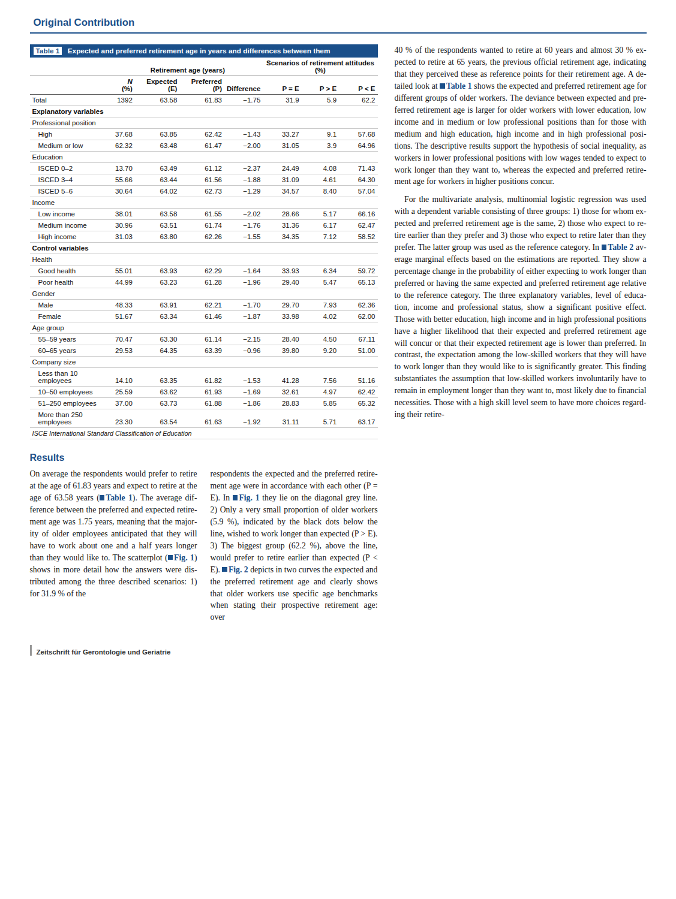Original Contribution
Table 1 Expected and preferred retirement age in years and differences between them
| | Retirement age (years) | Scenarios of retirement attitudes (%) |
| --- | --- | --- |
| | N (%) | Expected (E) | Preferred (P) | Difference | P = E | P > E | P < E |
| Total | 1392 | 63.58 | 61.83 | −1.75 | 31.9 | 5.9 | 62.2 |
| Explanatory variables |
| Professional position | | | | | | | |
| High | 37.68 | 63.85 | 62.42 | −1.43 | 33.27 | 9.1 | 57.68 |
| Medium or low | 62.32 | 63.48 | 61.47 | −2.00 | 31.05 | 3.9 | 64.96 |
| Education | | | | | | | |
| ISCED 0–2 | 13.70 | 63.49 | 61.12 | −2.37 | 24.49 | 4.08 | 71.43 |
| ISCED 3–4 | 55.66 | 63.44 | 61.56 | −1.88 | 31.09 | 4.61 | 64.30 |
| ISCED 5–6 | 30.64 | 64.02 | 62.73 | −1.29 | 34.57 | 8.40 | 57.04 |
| Income | | | | | | | |
| Low income | 38.01 | 63.58 | 61.55 | −2.02 | 28.66 | 5.17 | 66.16 |
| Medium income | 30.96 | 63.51 | 61.74 | −1.76 | 31.36 | 6.17 | 62.47 |
| High income | 31.03 | 63.80 | 62.26 | −1.55 | 34.35 | 7.12 | 58.52 |
| Control variables |
| Health | | | | | | | |
| Good health | 55.01 | 63.93 | 62.29 | −1.64 | 33.93 | 6.34 | 59.72 |
| Poor health | 44.99 | 63.23 | 61.28 | −1.96 | 29.40 | 5.47 | 65.13 |
| Gender | | | | | | | |
| Male | 48.33 | 63.91 | 62.21 | −1.70 | 29.70 | 7.93 | 62.36 |
| Female | 51.67 | 63.34 | 61.46 | −1.87 | 33.98 | 4.02 | 62.00 |
| Age group | | | | | | | |
| 55–59 years | 70.47 | 63.30 | 61.14 | −2.15 | 28.40 | 4.50 | 67.11 |
| 60–65 years | 29.53 | 64.35 | 63.39 | −0.96 | 39.80 | 9.20 | 51.00 |
| Company size | | | | | | | |
| Less than 10 employees | 14.10 | 63.35 | 61.82 | −1.53 | 41.28 | 7.56 | 51.16 |
| 10–50 employees | 25.59 | 63.62 | 61.93 | −1.69 | 32.61 | 4.97 | 62.42 |
| 51–250 employees | 37.00 | 63.73 | 61.88 | −1.86 | 28.83 | 5.85 | 65.32 |
| More than 250 employees | 23.30 | 63.54 | 61.63 | −1.92 | 31.11 | 5.71 | 63.17 |
| ISCE International Standard Classification of Education |
Results
On average the respondents would prefer to retire at the age of 61.83 years and expect to retire at the age of 63.58 years ( Table 1). The average difference between the preferred and expected retirement age was 1.75 years, meaning that the majority of older employees anticipated that they will have to work about one and a half years longer than they would like to. The scatterplot ( Fig. 1) shows in more detail how the answers were distributed among the three described scenarios: 1) for 31.9 % of the
respondents the expected and the preferred retirement age were in accordance with each other (P = E). In Fig. 1 they lie on the diagonal grey line. 2) Only a very small proportion of older workers (5.9 %), indicated by the black dots below the line, wished to work longer than expected (P > E). 3) The biggest group (62.2 %), above the line, would prefer to retire earlier than expected (P < E). Fig. 2 depicts in two curves the expected and the preferred retirement age and clearly shows that older workers use specific age benchmarks when stating their prospective retirement age: over
40 % of the respondents wanted to retire at 60 years and almost 30 % expected to retire at 65 years, the previous official retirement age, indicating that they perceived these as reference points for their retirement age. A detailed look at Table 1 shows the expected and preferred retirement age for different groups of older workers. The deviance between expected and preferred retirement age is larger for older workers with lower education, low income and in medium or low professional positions than for those with medium and high education, high income and in high professional positions. The descriptive results support the hypothesis of social inequality, as workers in lower professional positions with low wages tended to expect to work longer than they want to, whereas the expected and preferred retirement age for workers in higher positions concur.
For the multivariate analysis, multinomial logistic regression was used with a dependent variable consisting of three groups: 1) those for whom expected and preferred retirement age is the same, 2) those who expect to retire earlier than they prefer and 3) those who expect to retire later than they prefer. The latter group was used as the reference category. In Table 2 average marginal effects based on the estimations are reported. They show a percentage change in the probability of either expecting to work longer than preferred or having the same expected and preferred retirement age relative to the reference category. The three explanatory variables, level of education, income and professional status, show a significant positive effect. Those with better education, high income and in high professional positions have a higher likelihood that their expected and preferred retirement age will concur or that their expected retirement age is lower than preferred. In contrast, the expectation among the low-skilled workers that they will have to work longer than they would like to is significantly greater. This finding substantiates the assumption that low-skilled workers involuntarily have to remain in employment longer than they want to, most likely due to financial necessities. Those with a high skill level seem to have more choices regarding their retire-
Zeitschrift für Gerontologie und Geriatrie